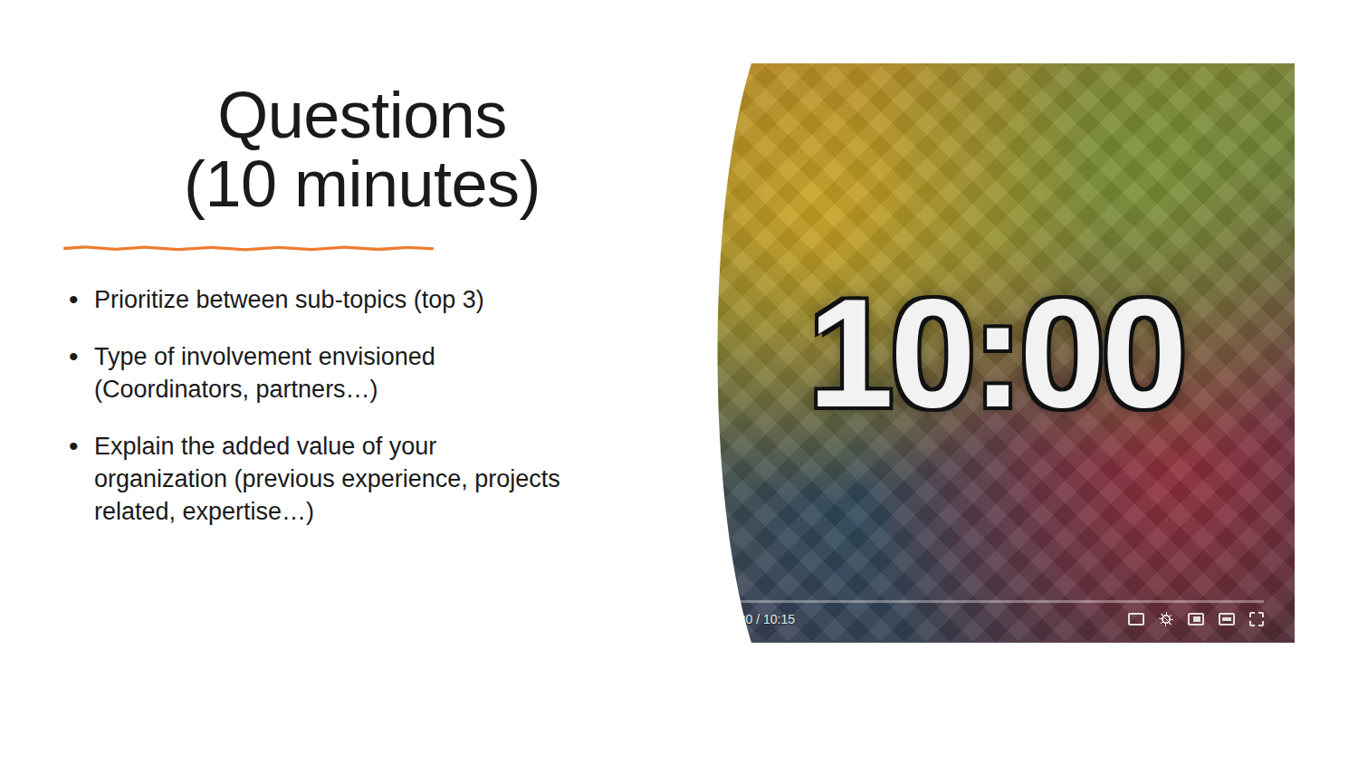Questions
(10 minutes)
Prioritize between sub-topics (top 3)
Type of involvement envisioned (Coordinators, partners…)
Explain the added value of your organization (previous experience, projects related, expertise…)
10:00
0:00 / 10:15